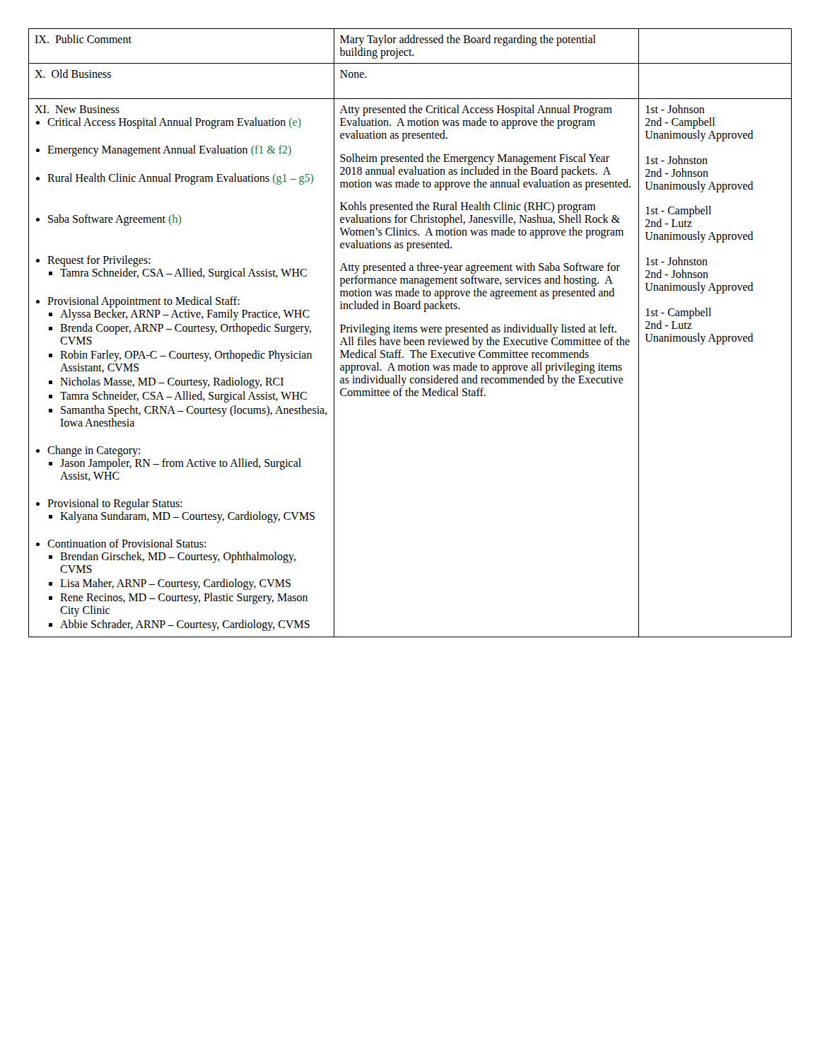| IX. Public Comment | Mary Taylor addressed the Board regarding the potential building project. | |
| X. Old Business | None. | |
| XI. New Business Critical Access Hospital Annual Program Evaluation (e) Emergency Management Annual Evaluation (f1 & f2) Rural Health Clinic Annual Program Evaluations (g1 – g5) Saba Software Agreement (h) Request for Privileges: Tamra Schneider, CSA – Allied, Surgical Assist, WHC Provisional Appointment to Medical Staff: Alyssa Becker, ARNP – Active, Family Practice, WHC Brenda Cooper, ARNP – Courtesy, Orthopedic Surgery, CVMS Robin Farley, OPA-C – Courtesy, Orthopedic Physician Assistant, CVMS Nicholas Masse, MD – Courtesy, Radiology, RCI Tamra Schneider, CSA – Allied, Surgical Assist, WHC Samantha Specht, CRNA – Courtesy (locums), Anesthesia, Iowa Anesthesia Change in Category: Jason Jampoler, RN – from Active to Allied, Surgical Assist, WHC Provisional to Regular Status: Kalyana Sundaram, MD – Courtesy, Cardiology, CVMS Continuation of Provisional Status: Brendan Girschek, MD – Courtesy, Ophthalmology, CVMS Lisa Maher, ARNP – Courtesy, Cardiology, CVMS Rene Recinos, MD – Courtesy, Plastic Surgery, Mason City Clinic Abbie Schrader, ARNP – Courtesy, Cardiology, CVMS | Atty presented the Critical Access Hospital Annual Program Evaluation. A motion was made to approve the program evaluation as presented. Solheim presented the Emergency Management Fiscal Year 2018 annual evaluation as included in the Board packets. A motion was made to approve the annual evaluation as presented. Kohls presented the Rural Health Clinic (RHC) program evaluations for Christophel, Janesville, Nashua, Shell Rock & Women’s Clinics. A motion was made to approve the program evaluations as presented. Atty presented a three-year agreement with Saba Software for performance management software, services and hosting. A motion was made to approve the agreement as presented and included in Board packets. Privileging items were presented as individually listed at left. All files have been reviewed by the Executive Committee of the Medical Staff. The Executive Committee recommends approval. A motion was made to approve all privileging items as individually considered and recommended by the Executive Committee of the Medical Staff. | 1st - Johnson 2nd - Campbell Unanimously Approved 1st - Johnston 2nd - Johnson Unanimously Approved 1st - Campbell 2nd - Lutz Unanimously Approved 1st - Johnston 2nd - Johnson Unanimously Approved 1st - Campbell 2nd - Lutz Unanimously Approved |